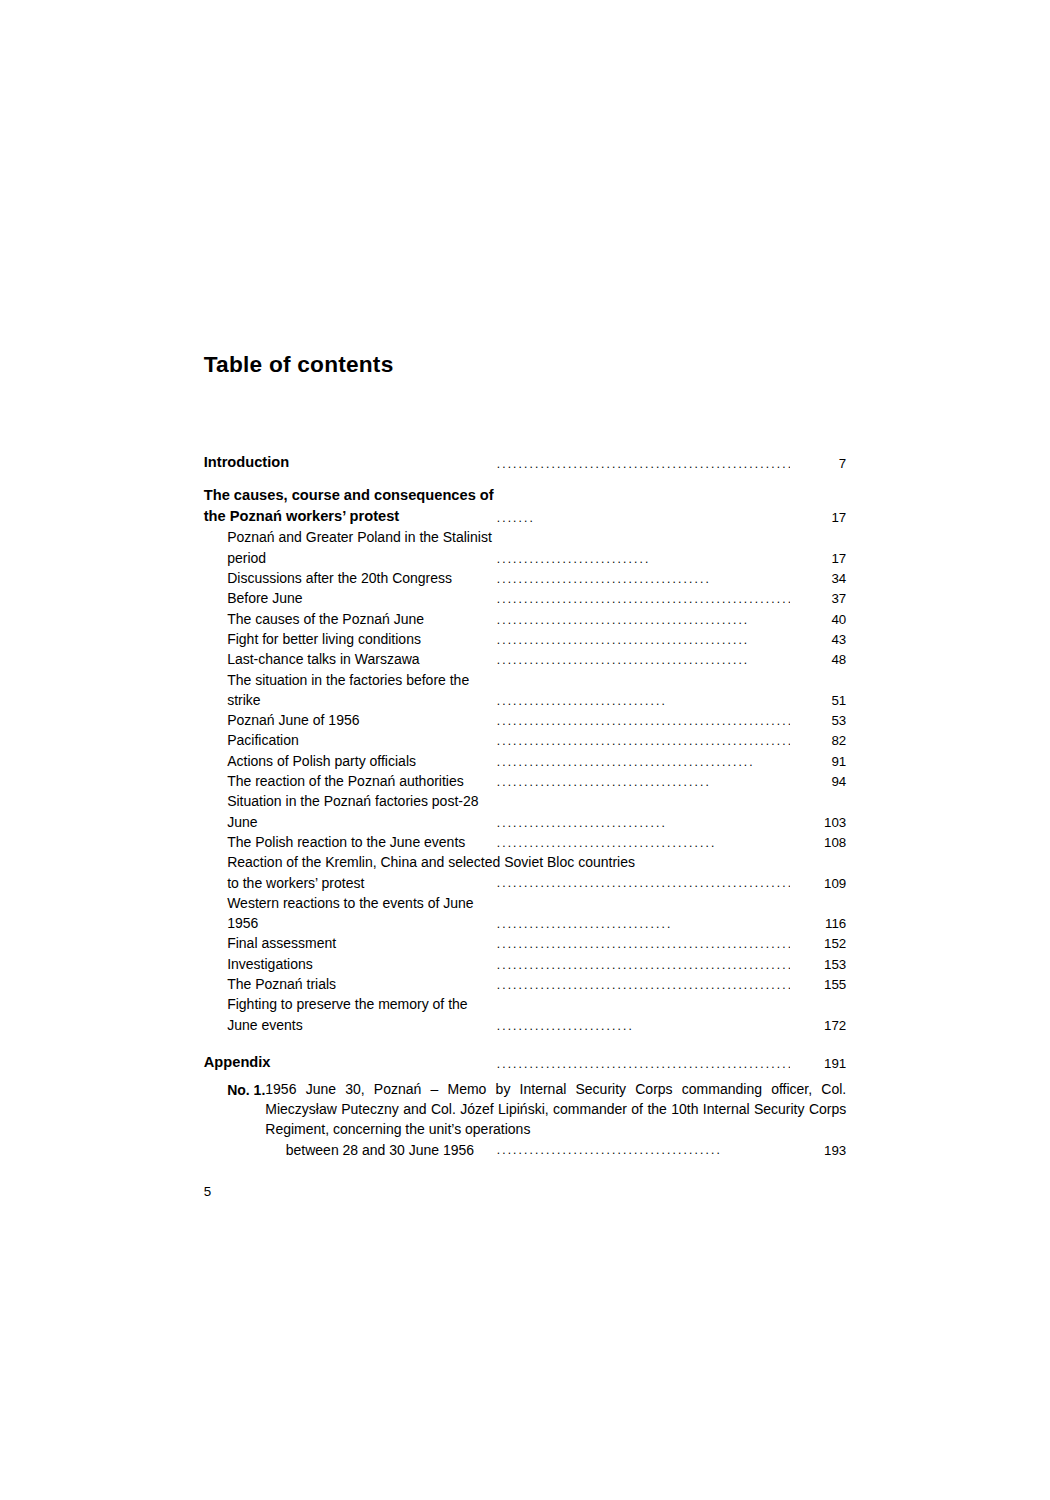Table of contents
| Introduction | ........................................................... | 7 |
| The causes, course and consequences of the Poznań workers’ protest | ....... | 17 |
| Poznań and Greater Poland in the Stalinist period | ............................ | 17 |
| Discussions after the 20th Congress | ....................................... | 34 |
| Before June | .............................................................. | 37 |
| The causes of the Poznań June | .............................................. | 40 |
| Fight for better living conditions | .............................................. | 43 |
| Last-chance talks in Warszawa | .............................................. | 48 |
| The situation in the factories before the strike | ............................... | 51 |
| Poznań June of 1956 | ....................................................... | 53 |
| Pacification | .............................................................. | 82 |
| Actions of Polish party officials | ............................................... | 91 |
| The reaction of the Poznań authorities | ....................................... | 94 |
| Situation in the Poznań factories post-28 June | ............................... | 103 |
| The Polish reaction to the June events | ........................................ | 108 |
Reaction of the Kremlin, China and selected Soviet Bloc countries
| to the workers’ protest | ....................................................... | 109 |
| Western reactions to the events of June 1956 | ................................ | 116 |
| Final assessment | ......................................................... | 152 |
| Investigations | ........................................................... | 153 |
| The Poznań trials | ......................................................... | 155 |
| Fighting to preserve the memory of the June events | ......................... | 172 |
| Appendix | .............................................................. | 191 |
No. 1.
1956 June 30, Poznań – Memo by Internal Security Corps commanding officer, Col. Mieczysław Puteczny and Col. Józef Lipiński, commander of the 10th Internal Security Corps Regiment, concerning the unit’s operations
between 28 and 30 June 1956
.........................................
193
5